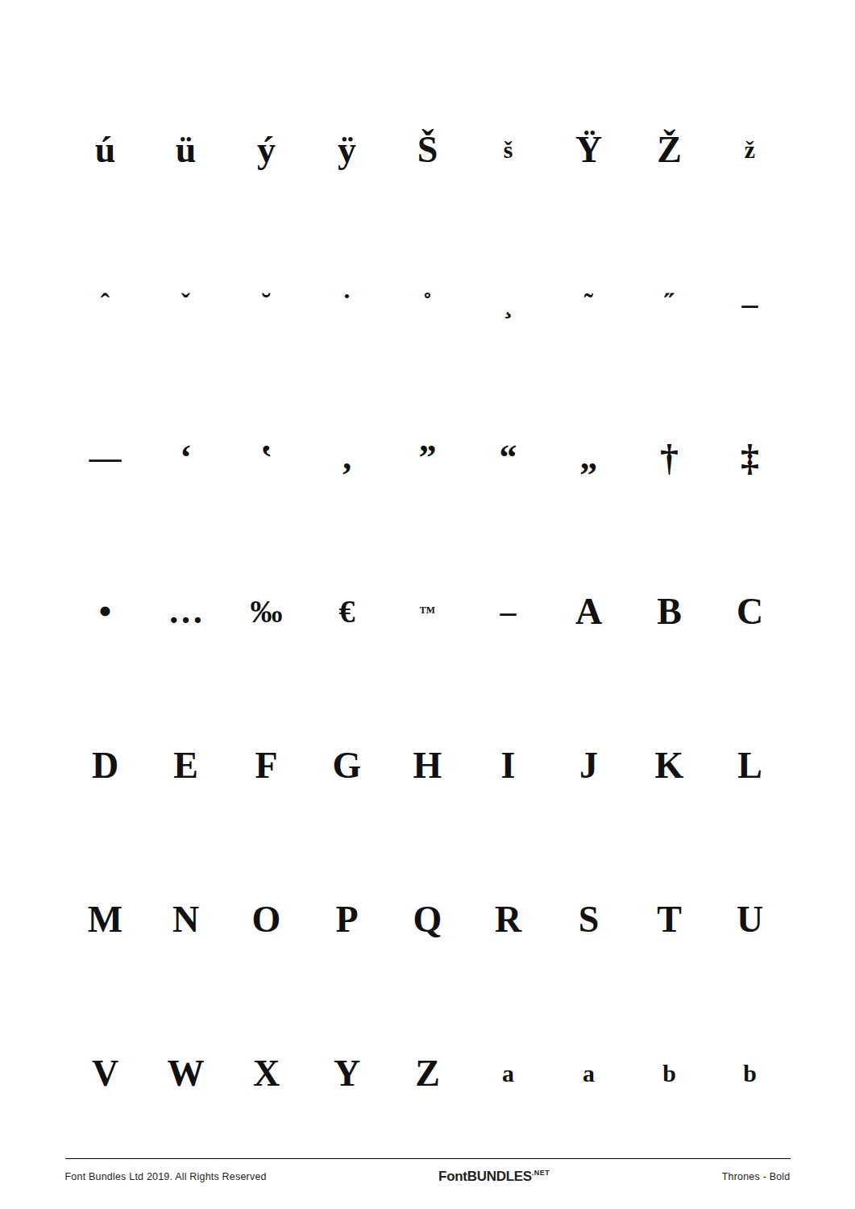ú
ü
ý
ÿ
Š
š
Ÿ
Ž
ž
ˆ
ˇ
˘
˙
˚
¸
˜
˝
‒
—
‘
‛
‚
”
“
„
†
‡
•
…
‰
€
™
–
A
B
C
D
E
F
G
H
I
J
K
L
M
N
O
P
Q
R
S
T
U
V
W
X
Y
Z
a
a
b
b
Font Bundles Ltd 2019. All Rights Reserved
FontBUNDLES.NET
Thrones - Bold